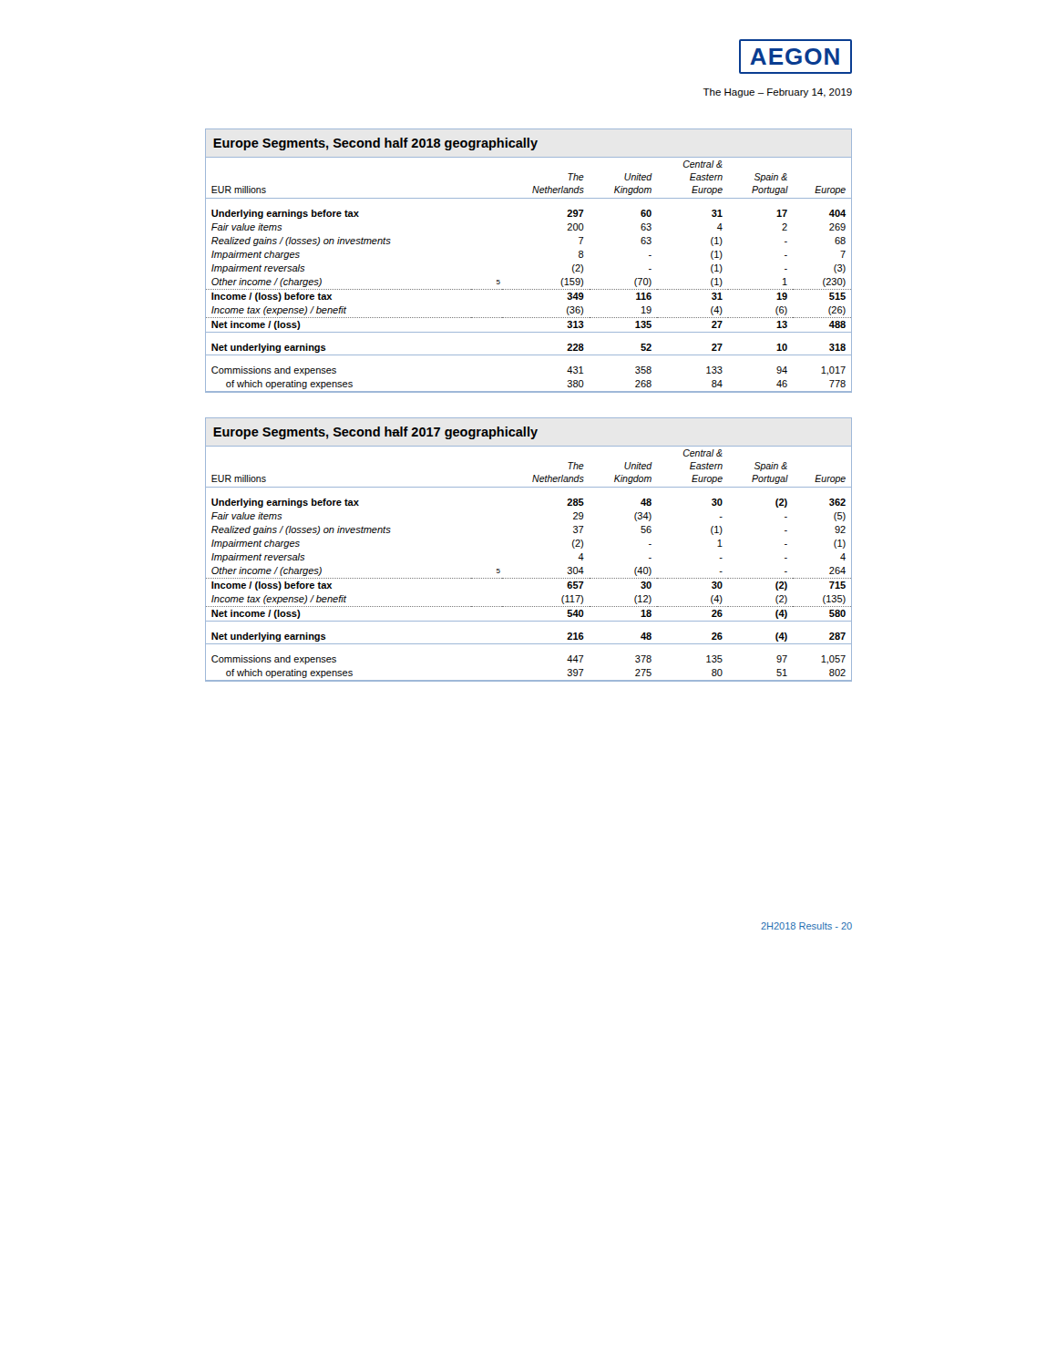AEGON
The Hague – February 14, 2019
Europe Segments, Second half 2018 geographically
| | | | | Central & | | |
| --- | --- | --- | --- | --- | --- | --- |
| | | The | United | Eastern | Spain & | |
| EUR millions | | Netherlands | Kingdom | Europe | Portugal | Europe |
| Underlying earnings before tax | | 297 | 60 | 31 | 17 | 404 |
| Fair value items | | 200 | 63 | 4 | 2 | 269 |
| Realized gains / (losses) on investments | | 7 | 63 | (1) | - | 68 |
| Impairment charges | | 8 | - | (1) | - | 7 |
| Impairment reversals | | (2) | - | (1) | - | (3) |
| Other income / (charges) | 5 | (159) | (70) | (1) | 1 | (230) |
| Income / (loss) before tax | | 349 | 116 | 31 | 19 | 515 |
| Income tax (expense) / benefit | | (36) | 19 | (4) | (6) | (26) |
| Net income / (loss) | | 313 | 135 | 27 | 13 | 488 |
| Net underlying earnings | | 228 | 52 | 27 | 10 | 318 |
| Commissions and expenses | | 431 | 358 | 133 | 94 | 1,017 |
| of which operating expenses | | 380 | 268 | 84 | 46 | 778 |
Europe Segments, Second h a lf 2017 geographically
| | | | | Central & | | |
| --- | --- | --- | --- | --- | --- | --- |
| | | The | United | Eastern | Spain & | |
| EUR millions | | Netherlands | Kingdom | Europe | Portugal | Europe |
| Underlying earnings before tax | | 285 | 48 | 30 | (2) | 362 |
| Fair value items | | 29 | (34) | - | - | (5) |
| Realized gains / (losses) on investments | | 37 | 56 | (1) | - | 92 |
| Impairment charges | | (2) | - | 1 | - | (1) |
| Impairment reversals | | 4 | - | - | - | 4 |
| Other income / (charges) | 5 | 304 | (40) | - | - | 264 |
| Income / (loss) before tax | | 657 | 30 | 30 | (2) | 715 |
| Income tax (expense) / benefit | | (117) | (12) | (4) | (2) | (135) |
| Net income / (loss) | | 540 | 18 | 26 | (4) | 580 |
| Net underlying earnings | | 216 | 48 | 26 | (4) | 287 |
| Commissions and expenses | | 447 | 378 | 135 | 97 | 1,057 |
| of which operating expenses | | 397 | 275 | 80 | 51 | 802 |
2H2018 Results - 20